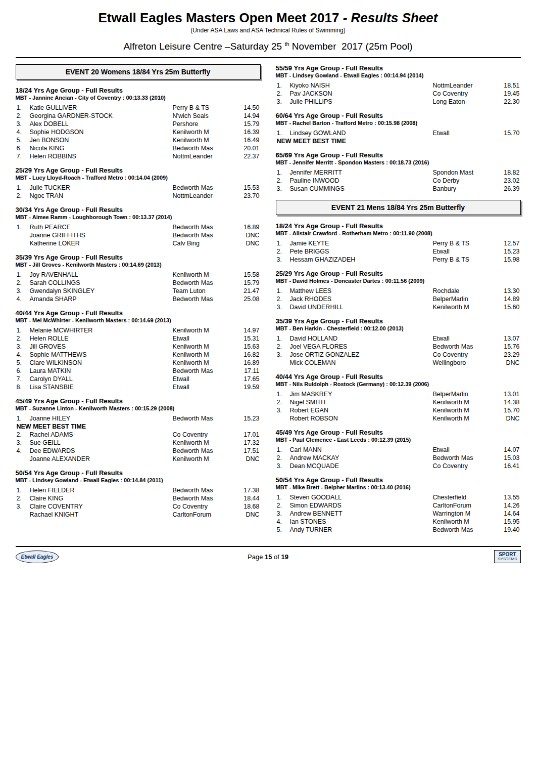Etwall Eagles Masters Open Meet 2017 - Results Sheet
(Under ASA Laws and ASA Technical Rules of Swimming)
Alfreton Leisure Centre –Saturday 25 th November 2017 (25m Pool)
EVENT 20 Womens 18/84 Yrs 25m Butterfly
18/24 Yrs Age Group - Full Results
MBT - Jannine Ancian - City of Coventry : 00:13.33 (2010)
| 1. | Katie GULLIVER | Perry B & TS | 14.50 |
| 2. | Georgina GARDNER-STOCK | N'wich Seals | 14.94 |
| 3. | Alex DOBELL | Pershore | 15.79 |
| 4. | Sophie HODGSON | Kenilworth M | 16.39 |
| 5. | Jen BONSON | Kenilworth M | 16.49 |
| 6. | Nicola KING | Bedworth Mas | 20.01 |
| 7. | Helen ROBBINS | NottmLeander | 22.37 |
25/29 Yrs Age Group - Full Results
MBT - Lucy Lloyd-Roach - Trafford Metro : 00:14.04 (2009)
| 1. | Julie TUCKER | Bedworth Mas | 15.53 |
| 2. | Ngoc TRAN | NottmLeander | 23.70 |
30/34 Yrs Age Group - Full Results
MBT - Aimee Ramm - Loughborough Town : 00:13.37 (2014)
| 1. | Ruth PEARCE | Bedworth Mas | 16.89 |
| | Joanne GRIFFITHS | Bedworth Mas | DNC |
| | Katherine LOKER | Calv Bing | DNC |
35/39 Yrs Age Group - Full Results
MBT - Jill Groves - Kenilworth Masters : 00:14.69 (2013)
| 1. | Joy RAVENHALL | Kenilworth M | 15.58 |
| 2. | Sarah COLLINGS | Bedworth Mas | 15.79 |
| 3. | Gwendalyn SKINGLEY | Team Luton | 21.47 |
| 4. | Amanda SHARP | Bedworth Mas | 25.08 |
40/44 Yrs Age Group - Full Results
MBT - Mel McWhirter - Kenilworth Masters : 00:14.69 (2013)
| 1. | Melanie MCWHIRTER | Kenilworth M | 14.97 |
| 2. | Helen ROLLE | Etwall | 15.31 |
| 3. | Jill GROVES | Kenilworth M | 15.63 |
| 4. | Sophie MATTHEWS | Kenilworth M | 16.82 |
| 5. | Clare WILKINSON | Kenilworth M | 16.89 |
| 6. | Laura MATKIN | Bedworth Mas | 17.11 |
| 7. | Carolyn DYALL | Etwall | 17.65 |
| 8. | Lisa STANSBIE | Etwall | 19.59 |
45/49 Yrs Age Group - Full Results
MBT - Suzanne Linton - Kenilworth Masters : 00:15.29 (2008)
| 1. | Joanne HILEY | Bedworth Mas | 15.23 |
NEW MEET BEST TIME
| 2. | Rachel ADAMS | Co Coventry | 17.01 |
| 3. | Sue GEILL | Kenilworth M | 17.32 |
| 4. | Dee EDWARDS | Bedworth Mas | 17.51 |
| | Joanne ALEXANDER | Kenilworth M | DNC |
50/54 Yrs Age Group - Full Results
MBT - Lindsey Gowland - Etwall Eagles : 00:14.84 (2011)
| 1. | Helen FIELDER | Bedworth Mas | 17.38 |
| 2. | Claire KING | Bedworth Mas | 18.44 |
| 3. | Claire COVENTRY | Co Coventry | 18.68 |
| | Rachael KNIGHT | CarltonForum | DNC |
55/59 Yrs Age Group - Full Results
MBT - Lindsey Gowland - Etwall Eagles : 00:14.94 (2014)
| 1. | Kiyoko NAISH | NottmLeander | 18.51 |
| 2. | Pav JACKSON | Co Coventry | 19.45 |
| 3. | Julie PHILLIPS | Long Eaton | 22.30 |
60/64 Yrs Age Group - Full Results
MBT - Rachel Barton - Trafford Metro : 00:15.98 (2008)
| 1. | Lindsey GOWLAND | Etwall | 15.70 |
NEW MEET BEST TIME
65/69 Yrs Age Group - Full Results
MBT - Jennifer Merritt - Spondon Masters : 00:18.73 (2016)
| 1. | Jennifer MERRITT | Spondon Mast | 18.82 |
| 2. | Pauline INWOOD | Co Derby | 23.02 |
| 3. | Susan CUMMINGS | Banbury | 26.39 |
EVENT 21 Mens 18/84 Yrs 25m Butterfly
18/24 Yrs Age Group - Full Results
MBT - Alistair Crawford - Rotherham Metro : 00:11.90 (2008)
| 1. | Jamie KEYTE | Perry B & TS | 12.57 |
| 2. | Pete BRIGGS | Etwall | 15.23 |
| 3. | Hessam GHAZIZADEH | Perry B & TS | 15.98 |
25/29 Yrs Age Group - Full Results
MBT - David Holmes - Doncaster Dartes : 00:11.56 (2009)
| 1. | Matthew LEES | Rochdale | 13.30 |
| 2. | Jack RHODES | BelperMarlin | 14.89 |
| 3. | David UNDERHILL | Kenilworth M | 15.60 |
35/39 Yrs Age Group - Full Results
MBT - Ben Harkin - Chesterfield : 00:12.00 (2013)
| 1. | David HOLLAND | Etwall | 13.07 |
| 2. | Joel VEGA FLORES | Bedworth Mas | 15.76 |
| 3. | Jose ORTIZ GONZALEZ | Co Coventry | 23.29 |
| | Mick COLEMAN | Wellingboro | DNC |
40/44 Yrs Age Group - Full Results
MBT - Nils Ruldolph - Rostock (Germany) : 00:12.39 (2006)
| 1. | Jim MASKREY | BelperMarlin | 13.01 |
| 2. | Nigel SMITH | Kenilworth M | 14.38 |
| 3. | Robert EGAN | Kenilworth M | 15.70 |
| | Robert ROBSON | Kenilworth M | DNC |
45/49 Yrs Age Group - Full Results
MBT - Paul Clemence - East Leeds : 00:12.39 (2015)
| 1. | Carl MANN | Etwall | 14.07 |
| 2. | Andrew MACKAY | Bedworth Mas | 15.03 |
| 3. | Dean MCQUADE | Co Coventry | 16.41 |
50/54 Yrs Age Group - Full Results
MBT - Mike Brett - Belpher Marlins : 00:13.40 (2016)
| 1. | Steven GOODALL | Chesterfield | 13.55 |
| 2. | Simon EDWARDS | CarltonForum | 14.26 |
| 3. | Andrew BENNETT | Warrington M | 14.64 |
| 4. | Ian STONES | Kenilworth M | 15.95 |
| 5. | Andy TURNER | Bedworth Mas | 19.40 |
Etwall Eagles
Page 15 of 19
SPORTSYSTEMS